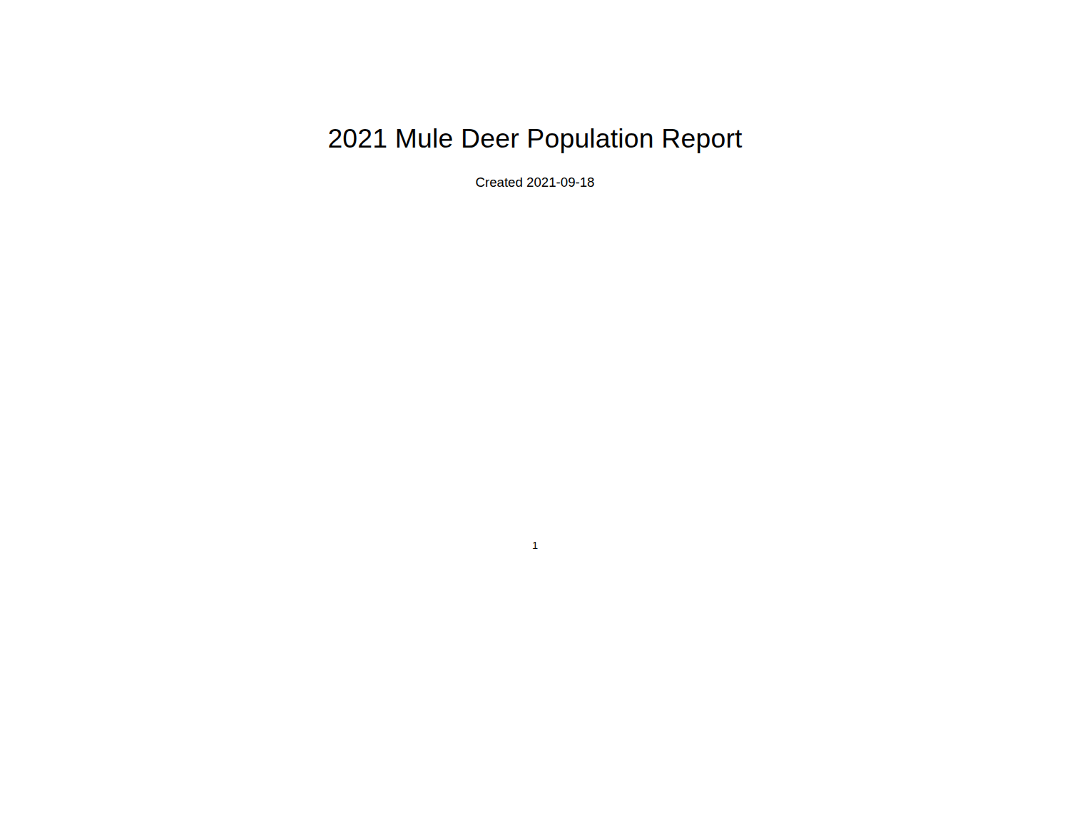2021 Mule Deer Population Report
Created 2021-09-18
1